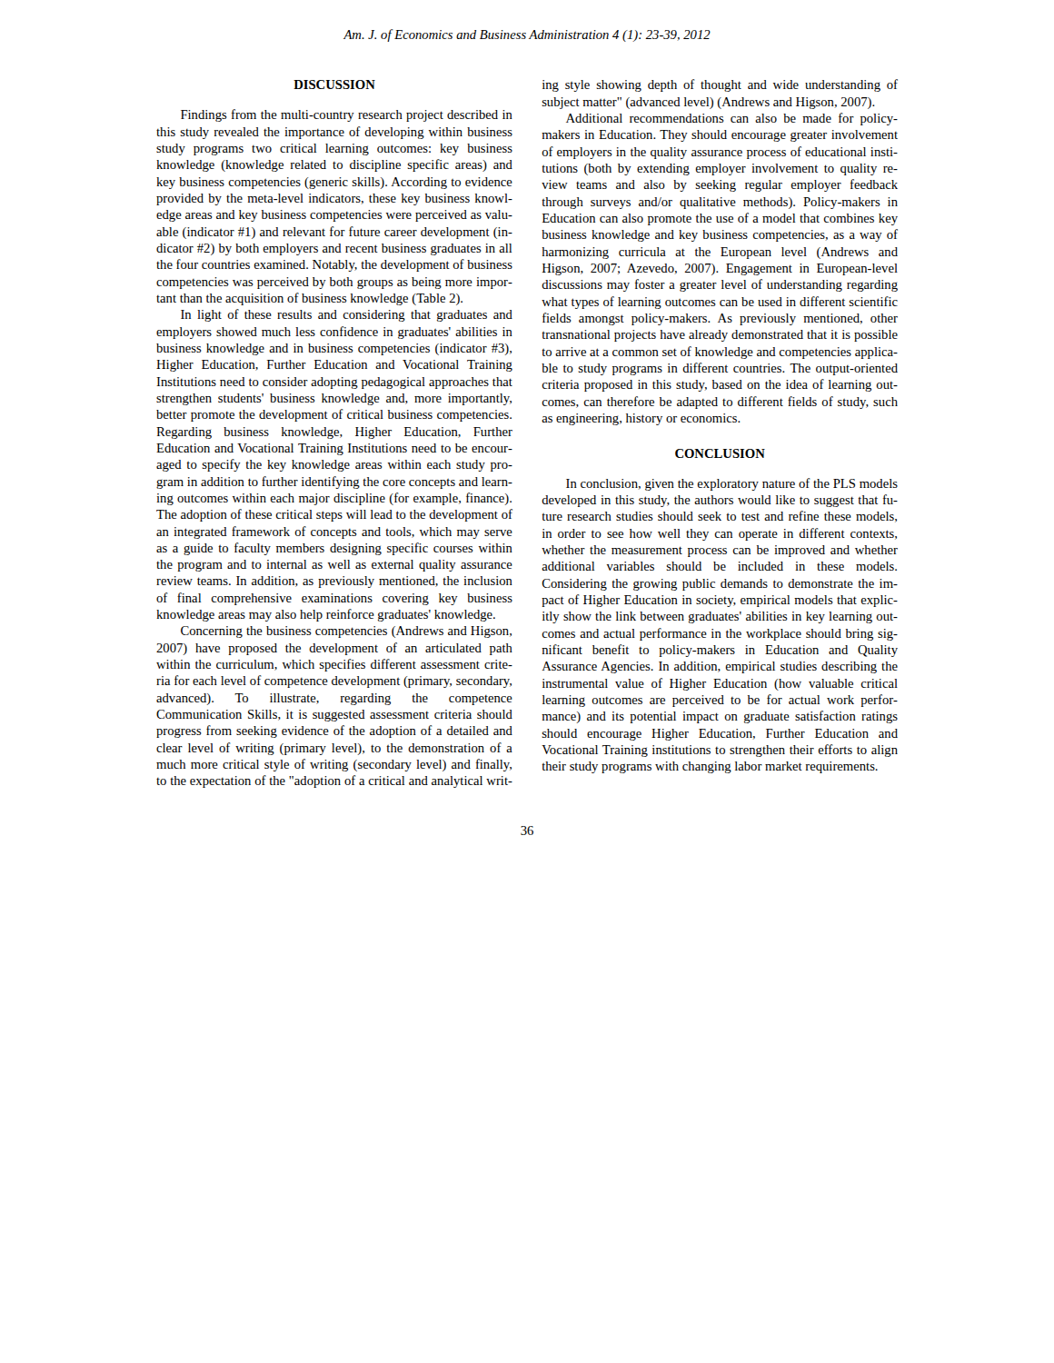Am. J. of Economics and Business Administration 4 (1): 23-39, 2012
Discussion
Findings from the multi-country research project described in this study revealed the importance of developing within business study programs two critical learning outcomes: key business knowledge (knowledge related to discipline specific areas) and key business competencies (generic skills). According to evidence provided by the meta-level indicators, these key business knowledge areas and key business competencies were perceived as valuable (indicator #1) and relevant for future career development (indicator #2) by both employers and recent business graduates in all the four countries examined. Notably, the development of business competencies was perceived by both groups as being more important than the acquisition of business knowledge (Table 2).
In light of these results and considering that graduates and employers showed much less confidence in graduates' abilities in business knowledge and in business competencies (indicator #3), Higher Education, Further Education and Vocational Training Institutions need to consider adopting pedagogical approaches that strengthen students' business knowledge and, more importantly, better promote the development of critical business competencies. Regarding business knowledge, Higher Education, Further Education and Vocational Training Institutions need to be encouraged to specify the key knowledge areas within each study program in addition to further identifying the core concepts and learning outcomes within each major discipline (for example, finance). The adoption of these critical steps will lead to the development of an integrated framework of concepts and tools, which may serve as a guide to faculty members designing specific courses within the program and to internal as well as external quality assurance review teams. In addition, as previously mentioned, the inclusion of final comprehensive examinations covering key business knowledge areas may also help reinforce graduates' knowledge.
Concerning the business competencies (Andrews and Higson, 2007) have proposed the development of an articulated path within the curriculum, which specifies different assessment criteria for each level of competence development (primary, secondary, advanced). To illustrate, regarding the competence Communication Skills, it is suggested assessment criteria should progress from seeking evidence of the adoption of a detailed and clear level of writing (primary level), to the demonstration of a much more critical style of writing (secondary level) and finally, to the expectation of the "adoption of a critical and analytical writing style showing depth of thought and wide understanding of subject matter" (advanced level) (Andrews and Higson, 2007).
Additional recommendations can also be made for policy-makers in Education. They should encourage greater involvement of employers in the quality assurance process of educational institutions (both by extending employer involvement to quality review teams and also by seeking regular employer feedback through surveys and/or qualitative methods). Policy-makers in Education can also promote the use of a model that combines key business knowledge and key business competencies, as a way of harmonizing curricula at the European level (Andrews and Higson, 2007; Azevedo, 2007). Engagement in European-level discussions may foster a greater level of understanding regarding what types of learning outcomes can be used in different scientific fields amongst policy-makers. As previously mentioned, other transnational projects have already demonstrated that it is possible to arrive at a common set of knowledge and competencies applicable to study programs in different countries. The output-oriented criteria proposed in this study, based on the idea of learning outcomes, can therefore be adapted to different fields of study, such as engineering, history or economics.
Conclusion
In conclusion, given the exploratory nature of the PLS models developed in this study, the authors would like to suggest that future research studies should seek to test and refine these models, in order to see how well they can operate in different contexts, whether the measurement process can be improved and whether additional variables should be included in these models. Considering the growing public demands to demonstrate the impact of Higher Education in society, empirical models that explicitly show the link between graduates' abilities in key learning outcomes and actual performance in the workplace should bring significant benefit to policy-makers in Education and Quality Assurance Agencies. In addition, empirical studies describing the instrumental value of Higher Education (how valuable critical learning outcomes are perceived to be for actual work performance) and its potential impact on graduate satisfaction ratings should encourage Higher Education, Further Education and Vocational Training institutions to strengthen their efforts to align their study programs with changing labor market requirements.
36